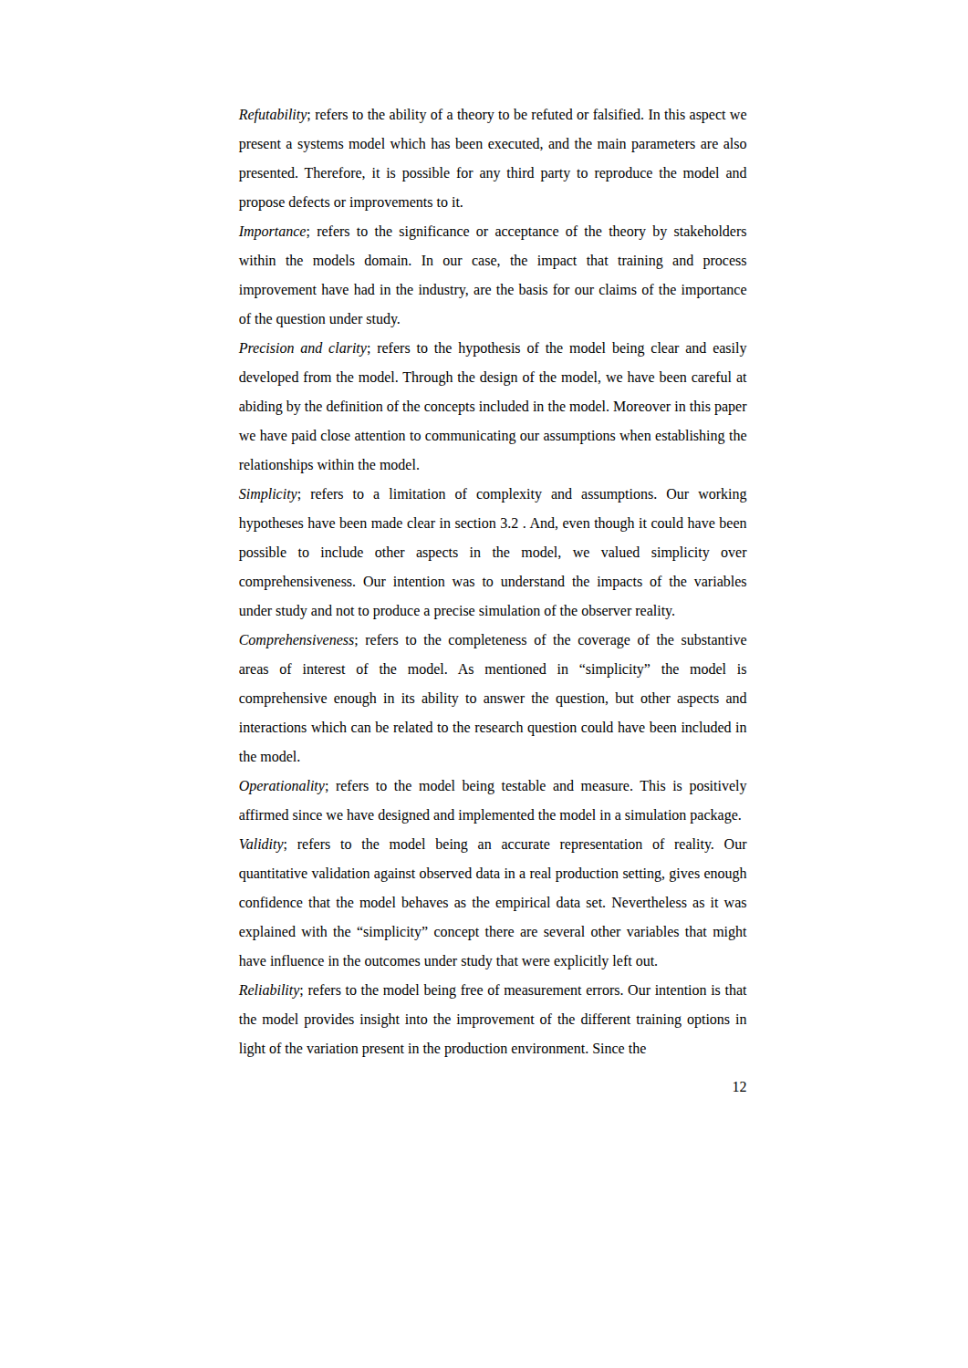Refutability; refers to the ability of a theory to be refuted or falsified. In this aspect we present a systems model which has been executed, and the main parameters are also presented. Therefore, it is possible for any third party to reproduce the model and propose defects or improvements to it.
Importance; refers to the significance or acceptance of the theory by stakeholders within the models domain. In our case, the impact that training and process improvement have had in the industry, are the basis for our claims of the importance of the question under study.
Precision and clarity; refers to the hypothesis of the model being clear and easily developed from the model. Through the design of the model, we have been careful at abiding by the definition of the concepts included in the model. Moreover in this paper we have paid close attention to communicating our assumptions when establishing the relationships within the model.
Simplicity; refers to a limitation of complexity and assumptions. Our working hypotheses have been made clear in section 3.2 . And, even though it could have been possible to include other aspects in the model, we valued simplicity over comprehensiveness. Our intention was to understand the impacts of the variables under study and not to produce a precise simulation of the observer reality.
Comprehensiveness; refers to the completeness of the coverage of the substantive areas of interest of the model. As mentioned in “simplicity” the model is comprehensive enough in its ability to answer the question, but other aspects and interactions which can be related to the research question could have been included in the model.
Operationality; refers to the model being testable and measure. This is positively affirmed since we have designed and implemented the model in a simulation package.
Validity; refers to the model being an accurate representation of reality. Our quantitative validation against observed data in a real production setting, gives enough confidence that the model behaves as the empirical data set. Nevertheless as it was explained with the “simplicity” concept there are several other variables that might have influence in the outcomes under study that were explicitly left out.
Reliability; refers to the model being free of measurement errors. Our intention is that the model provides insight into the improvement of the different training options in light of the variation present in the production environment. Since the
12